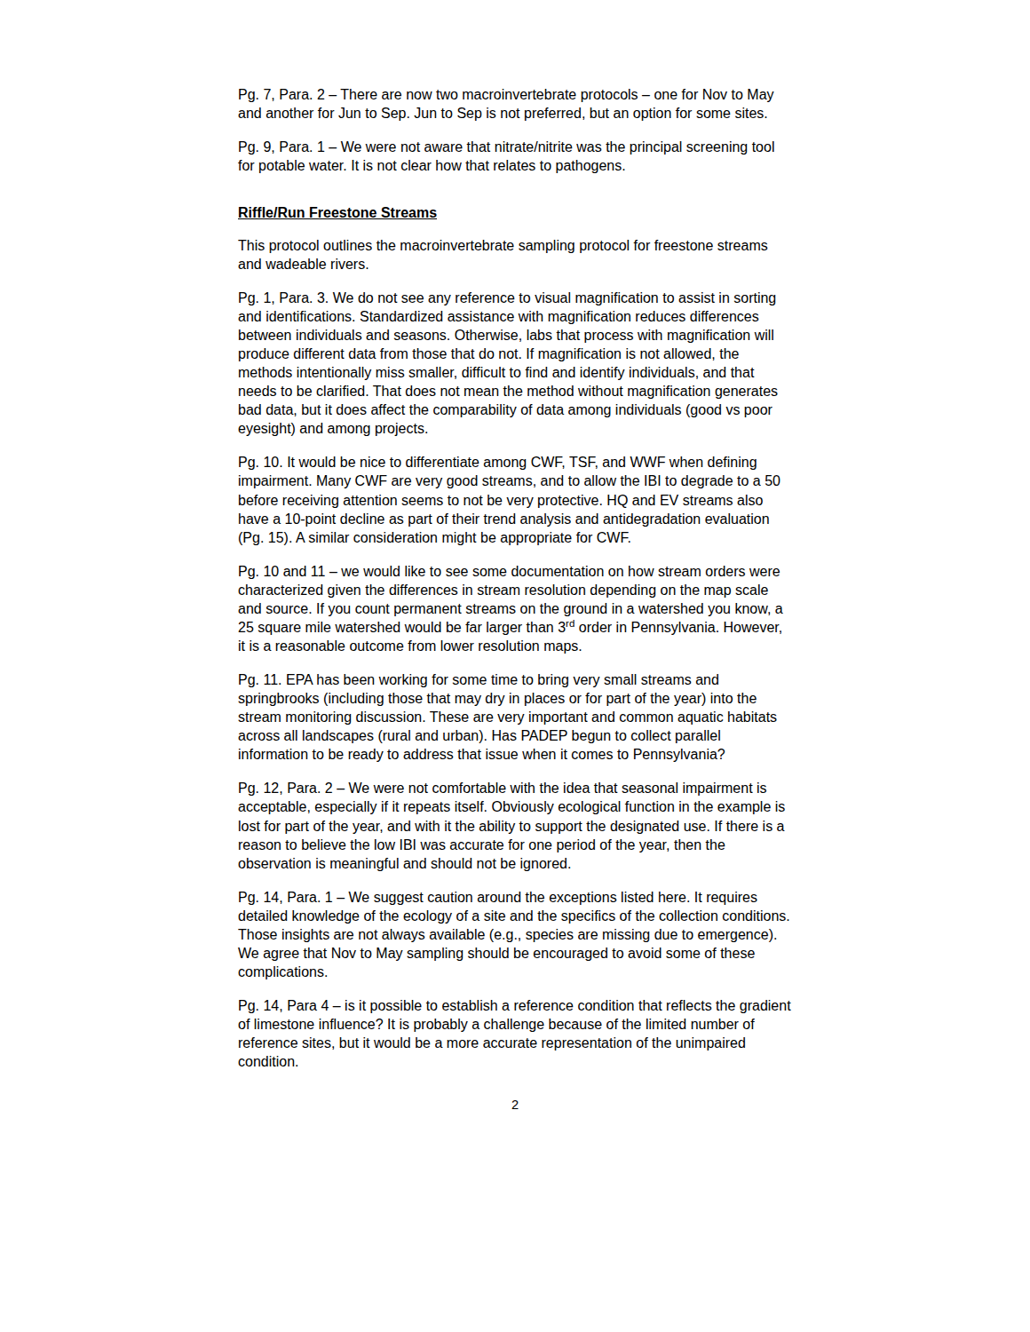Pg. 7, Para. 2 – There are now two macroinvertebrate protocols – one for Nov to May and another for Jun to Sep. Jun to Sep is not preferred, but an option for some sites.
Pg. 9, Para. 1 – We were not aware that nitrate/nitrite was the principal screening tool for potable water. It is not clear how that relates to pathogens.
Riffle/Run Freestone Streams
This protocol outlines the macroinvertebrate sampling protocol for freestone streams and wadeable rivers.
Pg. 1, Para. 3. We do not see any reference to visual magnification to assist in sorting and identifications. Standardized assistance with magnification reduces differences between individuals and seasons. Otherwise, labs that process with magnification will produce different data from those that do not. If magnification is not allowed, the methods intentionally miss smaller, difficult to find and identify individuals, and that needs to be clarified. That does not mean the method without magnification generates bad data, but it does affect the comparability of data among individuals (good vs poor eyesight) and among projects.
Pg. 10. It would be nice to differentiate among CWF, TSF, and WWF when defining impairment. Many CWF are very good streams, and to allow the IBI to degrade to a 50 before receiving attention seems to not be very protective. HQ and EV streams also have a 10-point decline as part of their trend analysis and antidegradation evaluation (Pg. 15). A similar consideration might be appropriate for CWF.
Pg. 10 and 11 – we would like to see some documentation on how stream orders were characterized given the differences in stream resolution depending on the map scale and source. If you count permanent streams on the ground in a watershed you know, a 25 square mile watershed would be far larger than 3rd order in Pennsylvania. However, it is a reasonable outcome from lower resolution maps.
Pg. 11. EPA has been working for some time to bring very small streams and springbrooks (including those that may dry in places or for part of the year) into the stream monitoring discussion. These are very important and common aquatic habitats across all landscapes (rural and urban). Has PADEP begun to collect parallel information to be ready to address that issue when it comes to Pennsylvania?
Pg. 12, Para. 2 – We were not comfortable with the idea that seasonal impairment is acceptable, especially if it repeats itself. Obviously ecological function in the example is lost for part of the year, and with it the ability to support the designated use. If there is a reason to believe the low IBI was accurate for one period of the year, then the observation is meaningful and should not be ignored.
Pg. 14, Para. 1 – We suggest caution around the exceptions listed here. It requires detailed knowledge of the ecology of a site and the specifics of the collection conditions. Those insights are not always available (e.g., species are missing due to emergence). We agree that Nov to May sampling should be encouraged to avoid some of these complications.
Pg. 14, Para 4 – is it possible to establish a reference condition that reflects the gradient of limestone influence? It is probably a challenge because of the limited number of reference sites, but it would be a more accurate representation of the unimpaired condition.
2